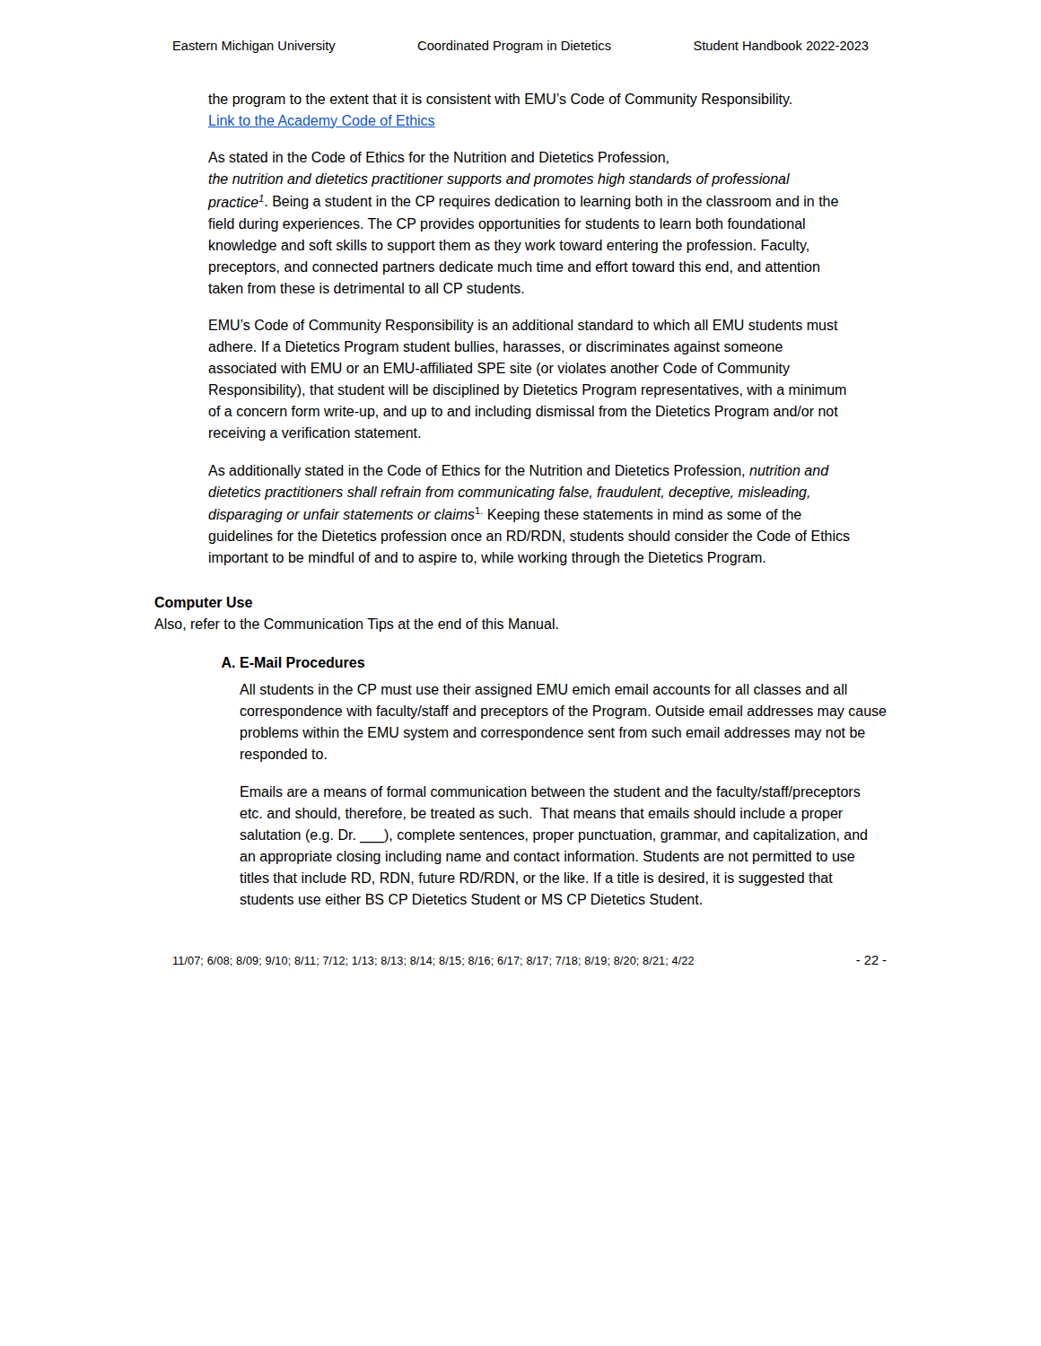Eastern Michigan University Coordinated Program in Dietetics Student Handbook 2022-2023
the program to the extent that it is consistent with EMU’s Code of Community Responsibility.
Link to the Academy Code of Ethics
As stated in the Code of Ethics for the Nutrition and Dietetics Profession,
the nutrition and dietetics practitioner supports and promotes high standards of professional practice1. Being a student in the CP requires dedication to learning both in the classroom and in the field during experiences. The CP provides opportunities for students to learn both foundational knowledge and soft skills to support them as they work toward entering the profession. Faculty, preceptors, and connected partners dedicate much time and effort toward this end, and attention taken from these is detrimental to all CP students.
EMU’s Code of Community Responsibility is an additional standard to which all EMU students must adhere. If a Dietetics Program student bullies, harasses, or discriminates against someone associated with EMU or an EMU-affiliated SPE site (or violates another Code of Community Responsibility), that student will be disciplined by Dietetics Program representatives, with a minimum of a concern form write-up, and up to and including dismissal from the Dietetics Program and/or not receiving a verification statement.
As additionally stated in the Code of Ethics for the Nutrition and Dietetics Profession, nutrition and dietetics practitioners shall refrain from communicating false, fraudulent, deceptive, misleading, disparaging or unfair statements or claims1. Keeping these statements in mind as some of the guidelines for the Dietetics profession once an RD/RDN, students should consider the Code of Ethics important to be mindful of and to aspire to, while working through the Dietetics Program.
Computer Use
Also, refer to the Communication Tips at the end of this Manual.
E-Mail Procedures
All students in the CP must use their assigned EMU emich email accounts for all classes and all correspondence with faculty/staff and preceptors of the Program. Outside email addresses may cause problems within the EMU system and correspondence sent from such email addresses may not be responded to.
Emails are a means of formal communication between the student and the faculty/staff/preceptors etc. and should, therefore, be treated as such. That means that emails should include a proper salutation (e.g. Dr. ___), complete sentences, proper punctuation, grammar, and capitalization, and an appropriate closing including name and contact information. Students are not permitted to use titles that include RD, RDN, future RD/RDN, or the like. If a title is desired, it is suggested that students use either BS CP Dietetics Student or MS CP Dietetics Student.
11/07; 6/08; 8/09; 9/10; 8/11; 7/12; 1/13; 8/13; 8/14; 8/15; 8/16; 6/17; 8/17; 7/18; 8/19; 8/20; 8/21; 4/22 - 22 -